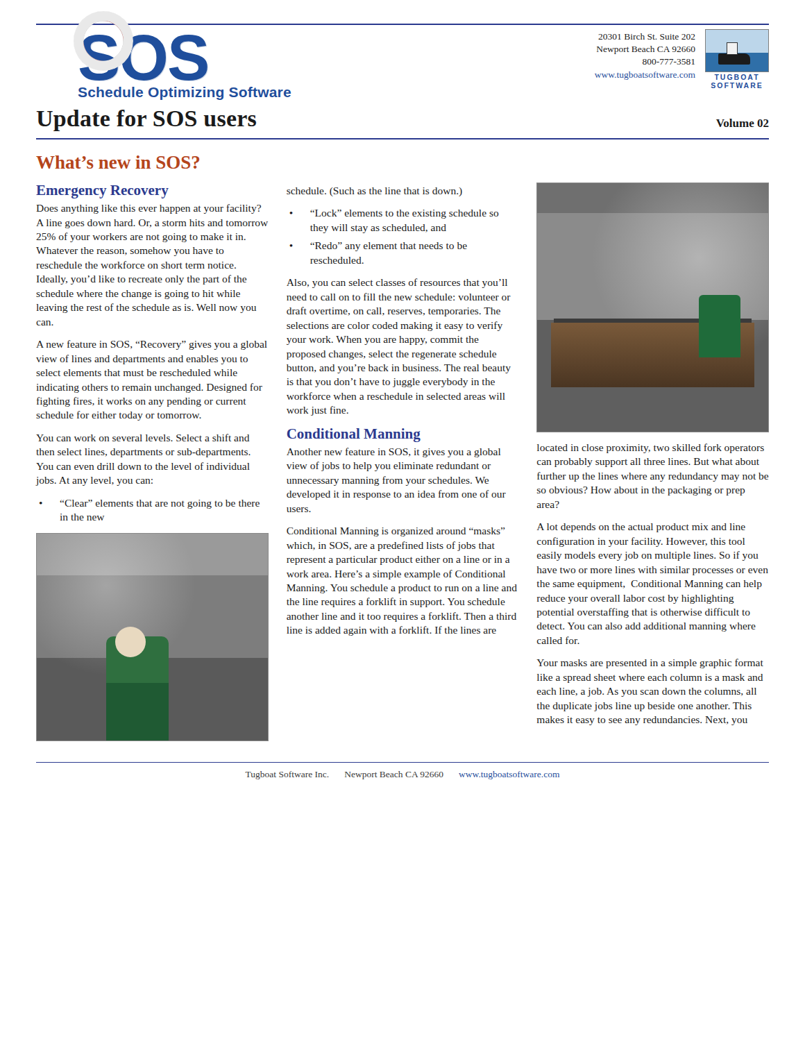SOS
Schedule Optimizing Software
20301 Birch St. Suite 202
Newport Beach CA 92660
800-777-3581
www.tugboatsoftware.com
TUGBOAT
SOFTWARE
Update for SOS users
Volume 02
What’s new in SOS?
Emergency Recovery
Does anything like this ever happen at your facility? A line goes down hard. Or, a storm hits and tomorrow 25% of your workers are not going to make it in. Whatever the reason, somehow you have to reschedule the workforce on short term notice. Ideally, you’d like to recreate only the part of the schedule where the change is going to hit while leaving the rest of the schedule as is. Well now you can.
A new feature in SOS, “Recovery” gives you a global view of lines and departments and enables you to select elements that must be rescheduled while indicating others to remain unchanged. Designed for fighting fires, it works on any pending or current schedule for either today or tomorrow.
You can work on several levels. Select a shift and then select lines, departments or sub-departments. You can even drill down to the level of individual jobs. At any level, you can:
“Clear” elements that are not going to be there in the new
schedule. (Such as the line that is down.)
“Lock” elements to the existing schedule so they will stay as scheduled, and
“Redo” any element that needs to be rescheduled.
Also, you can select classes of resources that you’ll need to call on to fill the new schedule: volunteer or draft overtime, on call, reserves, temporaries. The selections are color coded making it easy to verify your work. When you are happy, commit the proposed changes, select the regenerate schedule button, and you’re back in business. The real beauty is that you don’t have to juggle everybody in the workforce when a reschedule in selected areas will work just fine.
Conditional Manning
Another new feature in SOS, it gives you a global view of jobs to help you eliminate redundant or unnecessary manning from your schedules. We developed it in response to an idea from one of our users.
Conditional Manning is organized around “masks” which, in SOS, are a predefined lists of jobs that represent a particular product either on a line or in a work area. Here’s a simple example of Conditional Manning. You schedule a product to run on a line and the line requires a forklift in support. You schedule another line and it too requires a forklift. Then a third line is added again with a forklift. If the lines are
located in close proximity, two skilled fork operators can probably support all three lines. But what about further up the lines where any redundancy may not be so obvious? How about in the packaging or prep area?
A lot depends on the actual product mix and line configuration in your facility. However, this tool easily models every job on multiple lines. So if you have two or more lines with similar processes or even the same equipment, Conditional Manning can help reduce your overall labor cost by highlighting potential overstaffing that is otherwise difficult to detect. You can also add additional manning where called for.
Your masks are presented in a simple graphic format like a spread sheet where each column is a mask and each line, a job. As you scan down the columns, all the duplicate jobs line up beside one another. This makes it easy to see any redundancies. Next, you
Tugboat Software Inc. Newport Beach CA 92660 www.tugboatsoftware.com